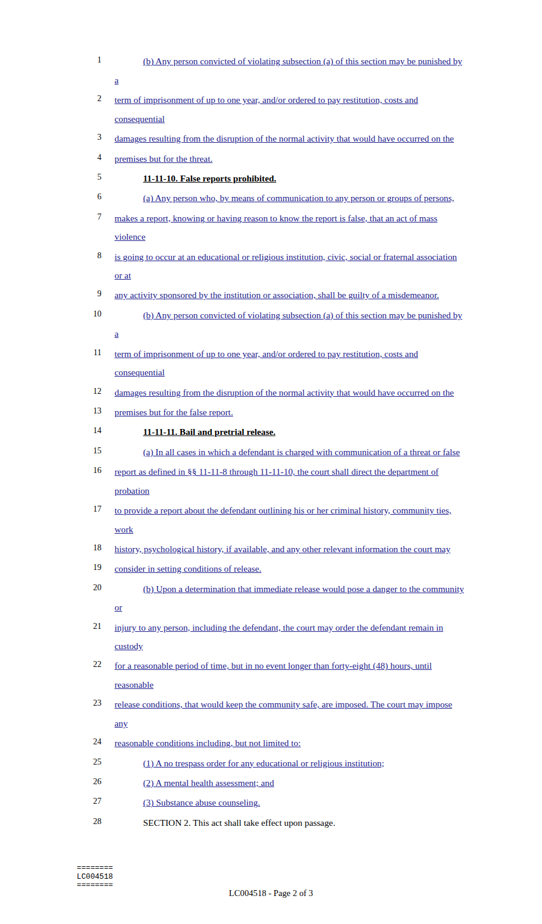| 1 | (b) Any person convicted of violating subsection (a) of this section may be punished by a |
| 2 | term of imprisonment of up to one year, and/or ordered to pay restitution, costs and consequential |
| 3 | damages resulting from the disruption of the normal activity that would have occurred on the |
| 4 | premises but for the threat. |
| 5 | 11-11-10. False reports prohibited. |
| 6 | (a) Any person who, by means of communication to any person or groups of persons, |
| 7 | makes a report, knowing or having reason to know the report is false, that an act of mass violence |
| 8 | is going to occur at an educational or religious institution, civic, social or fraternal association or at |
| 9 | any activity sponsored by the institution or association, shall be guilty of a misdemeanor. |
| 10 | (b) Any person convicted of violating subsection (a) of this section may be punished by a |
| 11 | term of imprisonment of up to one year, and/or ordered to pay restitution, costs and consequential |
| 12 | damages resulting from the disruption of the normal activity that would have occurred on the |
| 13 | premises but for the false report. |
| 14 | 11-11-11. Bail and pretrial release. |
| 15 | (a) In all cases in which a defendant is charged with communication of a threat or false |
| 16 | report as defined in §§ 11-11-8 through 11-11-10, the court shall direct the department of probation |
| 17 | to provide a report about the defendant outlining his or her criminal history, community ties, work |
| 18 | history, psychological history, if available, and any other relevant information the court may |
| 19 | consider in setting conditions of release. |
| 20 | (b) Upon a determination that immediate release would pose a danger to the community or |
| 21 | injury to any person, including the defendant, the court may order the defendant remain in custody |
| 22 | for a reasonable period of time, but in no event longer than forty-eight (48) hours, until reasonable |
| 23 | release conditions, that would keep the community safe, are imposed. The court may impose any |
| 24 | reasonable conditions including, but not limited to: |
| 25 | (1) A no trespass order for any educational or religious institution; |
| 26 | (2) A mental health assessment; and |
| 27 | (3) Substance abuse counseling. |
| 28 | SECTION 2. This act shall take effect upon passage. |
========
LC004518
========
LC004518 - Page 2 of 3